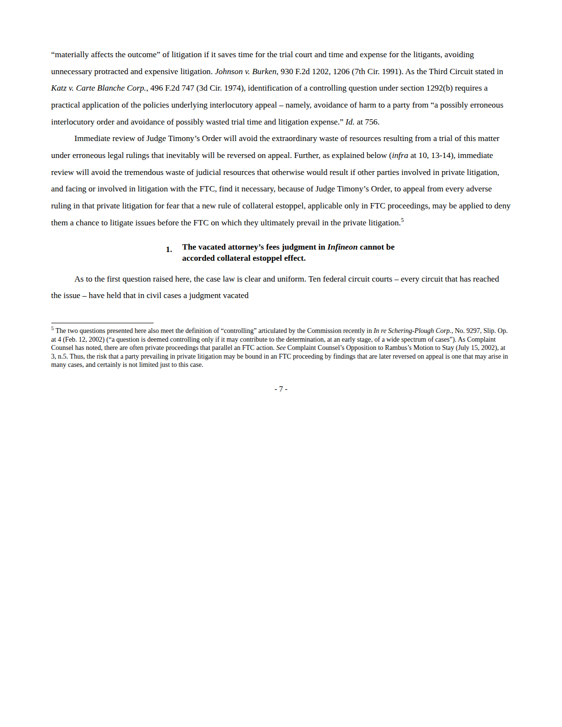“materially affects the outcome” of litigation if it saves time for the trial court and time and expense for the litigants, avoiding unnecessary protracted and expensive litigation. Johnson v. Burken, 930 F.2d 1202, 1206 (7th Cir. 1991). As the Third Circuit stated in Katz v. Carte Blanche Corp., 496 F.2d 747 (3d Cir. 1974), identification of a controlling question under section 1292(b) requires a practical application of the policies underlying interlocutory appeal – namely, avoidance of harm to a party from “a possibly erroneous interlocutory order and avoidance of possibly wasted trial time and litigation expense.” Id. at 756.
Immediate review of Judge Timony’s Order will avoid the extraordinary waste of resources resulting from a trial of this matter under erroneous legal rulings that inevitably will be reversed on appeal. Further, as explained below (infra at 10, 13-14), immediate review will avoid the tremendous waste of judicial resources that otherwise would result if other parties involved in private litigation, and facing or involved in litigation with the FTC, find it necessary, because of Judge Timony’s Order, to appeal from every adverse ruling in that private litigation for fear that a new rule of collateral estoppel, applicable only in FTC proceedings, may be applied to deny them a chance to litigate issues before the FTC on which they ultimately prevail in the private litigation.5
1. The vacated attorney’s fees judgment in Infineon cannot be accorded collateral estoppel effect.
As to the first question raised here, the case law is clear and uniform. Ten federal circuit courts – every circuit that has reached the issue – have held that in civil cases a judgment vacated
5 The two questions presented here also meet the definition of “controlling” articulated by the Commission recently in In re Schering-Plough Corp., No. 9297, Slip. Op. at 4 (Feb. 12, 2002) (“a question is deemed controlling only if it may contribute to the determination, at an early stage, of a wide spectrum of cases”). As Complaint Counsel has noted, there are often private proceedings that parallel an FTC action. See Complaint Counsel’s Opposition to Rambus’s Motion to Stay (July 15, 2002), at 3, n.5. Thus, the risk that a party prevailing in private litigation may be bound in an FTC proceeding by findings that are later reversed on appeal is one that may arise in many cases, and certainly is not limited just to this case.
- 7 -